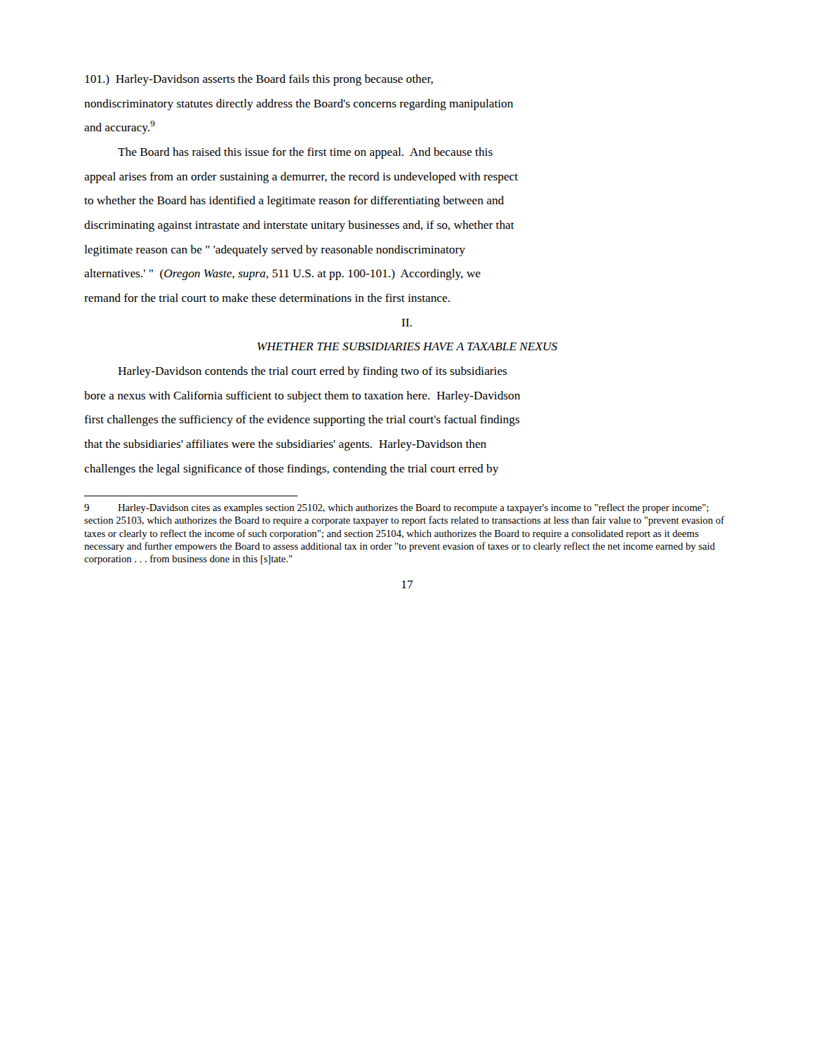101.) Harley-Davidson asserts the Board fails this prong because other,
nondiscriminatory statutes directly address the Board's concerns regarding manipulation
and accuracy.9
The Board has raised this issue for the first time on appeal. And because this
appeal arises from an order sustaining a demurrer, the record is undeveloped with respect
to whether the Board has identified a legitimate reason for differentiating between and
discriminating against intrastate and interstate unitary businesses and, if so, whether that
legitimate reason can be " 'adequately served by reasonable nondiscriminatory
alternatives.' " (Oregon Waste, supra, 511 U.S. at pp. 100-101.) Accordingly, we
remand for the trial court to make these determinations in the first instance.
II.
WHETHER THE SUBSIDIARIES HAVE A TAXABLE NEXUS
Harley-Davidson contends the trial court erred by finding two of its subsidiaries
bore a nexus with California sufficient to subject them to taxation here. Harley-Davidson
first challenges the sufficiency of the evidence supporting the trial court's factual findings
that the subsidiaries' affiliates were the subsidiaries' agents. Harley-Davidson then
challenges the legal significance of those findings, contending the trial court erred by
9 Harley-Davidson cites as examples section 25102, which authorizes the Board to recompute a taxpayer's income to "reflect the proper income"; section 25103, which authorizes the Board to require a corporate taxpayer to report facts related to transactions at less than fair value to "prevent evasion of taxes or clearly to reflect the income of such corporation"; and section 25104, which authorizes the Board to require a consolidated report as it deems necessary and further empowers the Board to assess additional tax in order "to prevent evasion of taxes or to clearly reflect the net income earned by said corporation . . . from business done in this [s]tate."
17